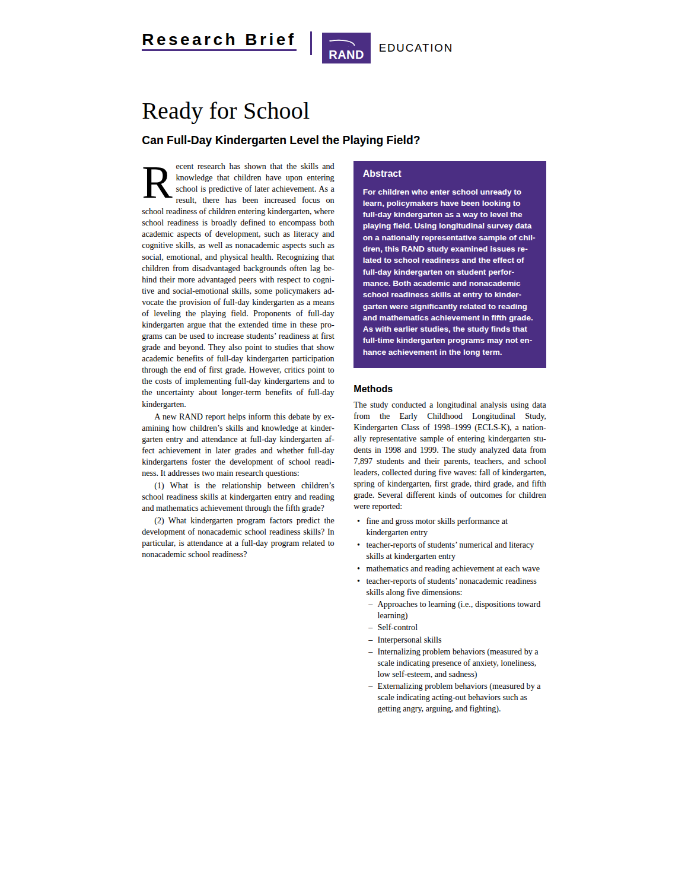Research Brief
RAND
EDUCATION
Ready for School
Can Full-Day Kindergarten Level the Playing Field?
Recent research has shown that the skills and knowledge that children have upon entering school is predictive of later achievement. As a result, there has been increased focus on school readiness of children entering kindergarten, where school readiness is broadly defined to encompass both academic aspects of development, such as literacy and cognitive skills, as well as nonacademic aspects such as social, emotional, and physical health. Recognizing that children from disadvantaged backgrounds often lag behind their more advantaged peers with respect to cognitive and social-emotional skills, some policymakers advocate the provision of full-day kindergarten as a means of leveling the playing field. Proponents of full-day kindergarten argue that the extended time in these programs can be used to increase students’ readiness at first grade and beyond. They also point to studies that show academic benefits of full-day kindergarten participation through the end of first grade. However, critics point to the costs of implementing full-day kindergartens and to the uncertainty about longer-term benefits of full-day kindergarten.
A new RAND report helps inform this debate by examining how children’s skills and knowledge at kindergarten entry and attendance at full-day kindergarten affect achievement in later grades and whether full-day kindergartens foster the development of school readiness. It addresses two main research questions:
(1) What is the relationship between children’s school readiness skills at kindergarten entry and reading and mathematics achievement through the fifth grade?
(2) What kindergarten program factors predict the development of nonacademic school readiness skills? In particular, is attendance at a full-day program related to nonacademic school readiness?
Abstract
For children who enter school unready to learn, policymakers have been looking to full-day kindergarten as a way to level the playing field. Using longitudinal survey data on a nationally representative sample of children, this RAND study examined issues related to school readiness and the effect of full-day kindergarten on student performance. Both academic and nonacademic school readiness skills at entry to kindergarten were significantly related to reading and mathematics achievement in fifth grade. As with earlier studies, the study finds that full-time kindergarten programs may not enhance achievement in the long term.
Methods
The study conducted a longitudinal analysis using data from the Early Childhood Longitudinal Study, Kindergarten Class of 1998–1999 (ECLS-K), a nationally representative sample of entering kindergarten students in 1998 and 1999. The study analyzed data from 7,897 students and their parents, teachers, and school leaders, collected during five waves: fall of kindergarten, spring of kindergarten, first grade, third grade, and fifth grade. Several different kinds of outcomes for children were reported:
fine and gross motor skills performance at kindergarten entry
teacher-reports of students’ numerical and literacy skills at kindergarten entry
mathematics and reading achievement at each wave
teacher-reports of students’ nonacademic readiness skills along five dimensions:
Approaches to learning (i.e., dispositions toward learning)
Self-control
Interpersonal skills
Internalizing problem behaviors (measured by a scale indicating presence of anxiety, loneliness, low self-esteem, and sadness)
Externalizing problem behaviors (measured by a scale indicating acting-out behaviors such as getting angry, arguing, and fighting).